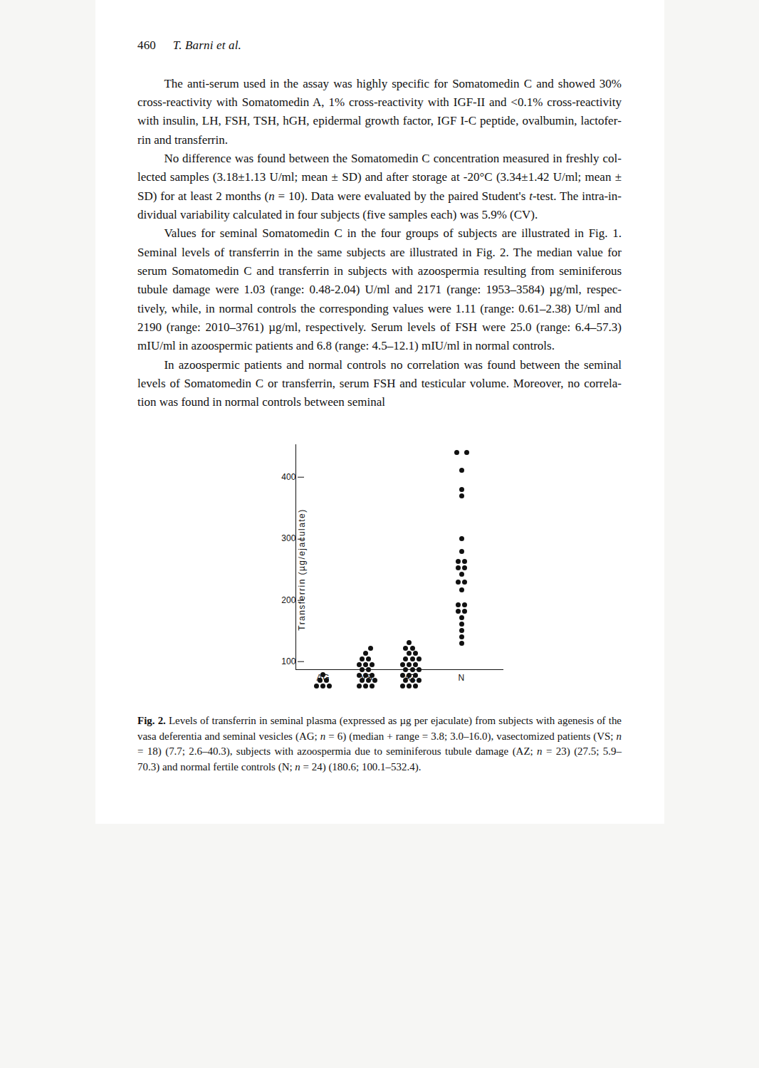460 T. Barni et al.
The anti-serum used in the assay was highly specific for Somatomedin C and showed 30% cross-reactivity with Somatomedin A, 1% cross-reactivity with IGF-II and <0.1% cross-reactivity with insulin, LH, FSH, TSH, hGH, epidermal growth factor, IGF I-C peptide, ovalbumin, lactoferrin and transferrin.
No difference was found between the Somatomedin C concentration measured in freshly collected samples (3.18±1.13 U/ml; mean ± SD) and after storage at -20°C (3.34±1.42 U/ml; mean ± SD) for at least 2 months (n = 10). Data were evaluated by the paired Student's t-test. The intra-individual variability calculated in four subjects (five samples each) was 5.9% (CV).
Values for seminal Somatomedin C in the four groups of subjects are illustrated in Fig. 1. Seminal levels of transferrin in the same subjects are illustrated in Fig. 2. The median value for serum Somatomedin C and transferrin in subjects with azoospermia resulting from seminiferous tubule damage were 1.03 (range: 0.48-2.04) U/ml and 2171 (range: 1953–3584) µg/ml, respectively, while, in normal controls the corresponding values were 1.11 (range: 0.61–2.38) U/ml and 2190 (range: 2010–3761) µg/ml, respectively. Serum levels of FSH were 25.0 (range: 6.4–57.3) mIU/ml in azoospermic patients and 6.8 (range: 4.5–12.1) mIU/ml in normal controls.
In azoospermic patients and normal controls no correlation was found between the seminal levels of Somatomedin C or transferrin, serum FSH and testicular volume. Moreover, no correlation was found in normal controls between seminal
Transferrin (µg/ejaculate)
400
300
200
100
AG
VS
AZ
N
Fig. 2. Levels of transferrin in seminal plasma (expressed as µg per ejaculate) from subjects with agenesis of the vasa deferentia and seminal vesicles (AG; n = 6) (median + range = 3.8; 3.0–16.0), vasectomized patients (VS; n = 18) (7.7; 2.6–40.3), subjects with azoospermia due to seminiferous tubule damage (AZ; n = 23) (27.5; 5.9–70.3) and normal fertile controls (N; n = 24) (180.6; 100.1–532.4).